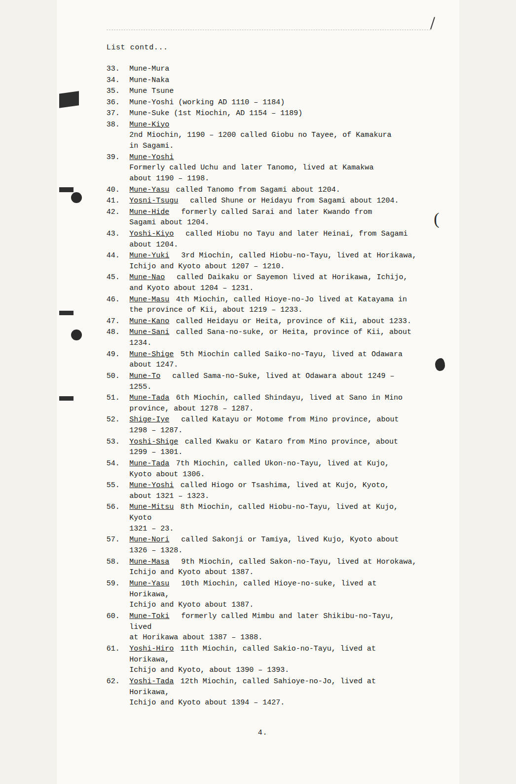(
List contd...
33. Mune‑Mura
34. Mune‑Naka
35. Mune Tsune
36. Mune‑Yoshi (working AD 1110 – 1184)
37. Mune‑Suke (1st Miochin, AD 1154 – 1189)
38. Mune‑Kiyo
2nd Miochin, 1190 – 1200 called Giobu no Tayee, of Kamakura
in Sagami.
39. Mune‑Yoshi
Formerly called Uchu and later Tanomo, lived at Kamakwa
about 1190 – 1198.
40. Mune‑Yasu called Tanomo from Sagami about 1204.
41. Yosni‑Tsugu called Shune or Heidayu from Sagami about 1204.
42. Mune‑Hide formerly called Sarai and later Kwando from
Sagami about 1204.
43. Yoshi‑Kiyo called Hiobu no Tayu and later Heinai, from Sagami
about 1204.
44. Mune‑Yuki 3rd Miochin, called Hiobu‑no‑Tayu, lived at Horikawa,
Ichijo and Kyoto about 1207 – 1210.
45. Mune‑Nao called Daikaku or Sayemon lived at Horikawa, Ichijo,
and Kyoto about 1204 – 1231.
46. Mune‑Masu 4th Miochin, called Hioye‑no‑Jo lived at Katayama in
the province of Kii, about 1219 – 1233.
47. Mune‑Kano called Heidayu or Heita, province of Kii, about 1233.
48. Mune‑Sani called Sana‑no‑suke, or Heita, province of Kii, about 1234.
49. Mune‑Shige 5th Miochin called Saiko‑no‑Tayu, lived at Odawara
about 1247.
50. Mune‑To called Sama‑no‑Suke, lived at Odawara about 1249 – 1255.
51. Mune‑Tada 6th Miochin, called Shindayu, lived at Sano in Mino
province, about 1278 – 1287.
52. Shige‑Iye called Katayu or Motome from Mino province, about 1298 – 1287.
53. Yoshi‑Shige called Kwaku or Kataro from Mino province, about 1299 – 1301.
54. Mune‑Tada 7th Miochin, called Ukon‑no‑Tayu, lived at Kujo,
Kyoto about 1306.
55. Mune‑Yoshi called Hiogo or Tsashima, lived at Kujo, Kyoto,
about 1321 – 1323.
56. Mune‑Mitsu 8th Miochin, called Hiobu‑no‑Tayu, lived at Kujo, Kyoto
1321 – 23.
57. Mune‑Nori called Sakonji or Tamiya, lived Kujo, Kyoto about 1326 – 1328.
58. Mune‑Masa 9th Miochin, called Sakon‑no‑Tayu, lived at Horokawa,
Ichijo and Kyoto about 1387.
59. Mune‑Yasu 10th Miochin, called Hioye‑no‑suke, lived at Horikawa,
Ichijo and Kyoto about 1387.
60. Mune‑Toki formerly called Mimbu and later Shikibu‑no‑Tayu, lived
at Horikawa about 1387 – 1388.
61. Yoshi‑Hiro 11th Miochin, called Sakio‑no‑Tayu, lived at Horikawa,
Ichijo and Kyoto, about 1390 – 1393.
62. Yoshi‑Tada 12th Miochin, called Sahioye‑no‑Jo, lived at Horikawa,
Ichijo and Kyoto about 1394 – 1427.
4.